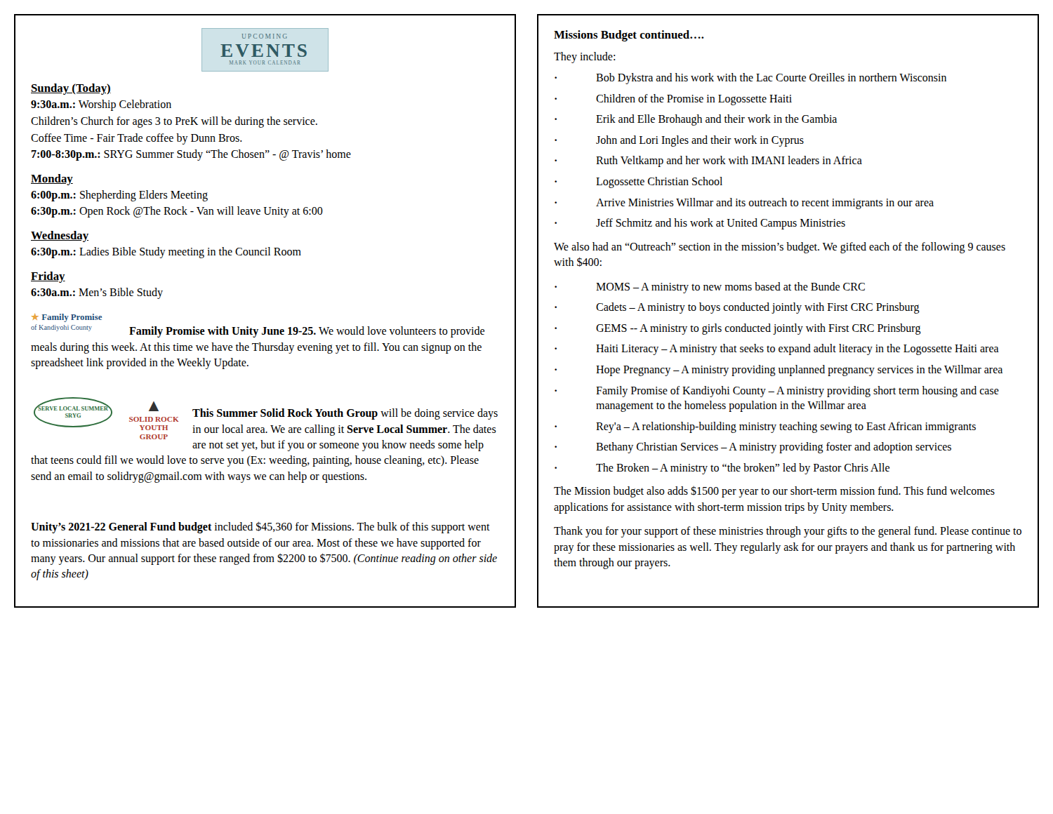UPCOMING EVENTS MARK YOUR CALENDAR
Sunday (Today)
9:30a.m.: Worship Celebration
Children’s Church for ages 3 to PreK will be during the service.
Coffee Time - Fair Trade coffee by Dunn Bros.
7:00-8:30p.m.: SRYG Summer Study “The Chosen” - @ Travis’ home
Monday
6:00p.m.: Shepherding Elders Meeting
6:30p.m.: Open Rock @The Rock - Van will leave Unity at 6:00
Wednesday
6:30p.m.: Ladies Bible Study meeting in the Council Room
Friday
6:30a.m.: Men’s Bible Study
★ Family Promise
of Kandiyohi County
Family Promise with Unity June 19-25. We would love volunteers to provide meals during this week. At this time we have the Thursday evening yet to fill. You can signup on the spreadsheet link provided in the Weekly Update.
SERVE LOCAL SUMMER
SRYG
▲ SOLID ROCK
YOUTH GROUP
This Summer Solid Rock Youth Group will be doing service days in our local area. We are calling it Serve Local Summer. The dates are not set yet, but if you or someone you know needs some help that teens could fill we would love to serve you (Ex: weeding, painting, house cleaning, etc). Please send an email to solidryg@gmail.com with ways we can help or questions.
Unity’s 2021-22 General Fund budget included $45,360 for Missions. The bulk of this support went to missionaries and missions that are based outside of our area. Most of these we have supported for many years. Our annual support for these ranged from $2200 to $7500. (Continue reading on other side of this sheet)
Missions Budget continued….
They include:
Bob Dykstra and his work with the Lac Courte Oreilles in northern Wisconsin
Children of the Promise in Logossette Haiti
Erik and Elle Brohaugh and their work in the Gambia
John and Lori Ingles and their work in Cyprus
Ruth Veltkamp and her work with IMANI leaders in Africa
Logossette Christian School
Arrive Ministries Willmar and its outreach to recent immigrants in our area
Jeff Schmitz and his work at United Campus Ministries
We also had an “Outreach” section in the mission’s budget. We gifted each of the following 9 causes with $400:
MOMS – A ministry to new moms based at the Bunde CRC
Cadets – A ministry to boys conducted jointly with First CRC Prinsburg
GEMS -- A ministry to girls conducted jointly with First CRC Prinsburg
Haiti Literacy – A ministry that seeks to expand adult literacy in the Logossette Haiti area
Hope Pregnancy – A ministry providing unplanned pregnancy services in the Willmar area
Family Promise of Kandiyohi County – A ministry providing short term housing and case management to the homeless population in the Willmar area
Rey'a – A relationship-building ministry teaching sewing to East African immigrants
Bethany Christian Services – A ministry providing foster and adoption services
The Broken – A ministry to “the broken” led by Pastor Chris Alle
The Mission budget also adds $1500 per year to our short-term mission fund. This fund welcomes applications for assistance with short-term mission trips by Unity members.
Thank you for your support of these ministries through your gifts to the general fund. Please continue to pray for these missionaries as well. They regularly ask for our prayers and thank us for partnering with them through our prayers.